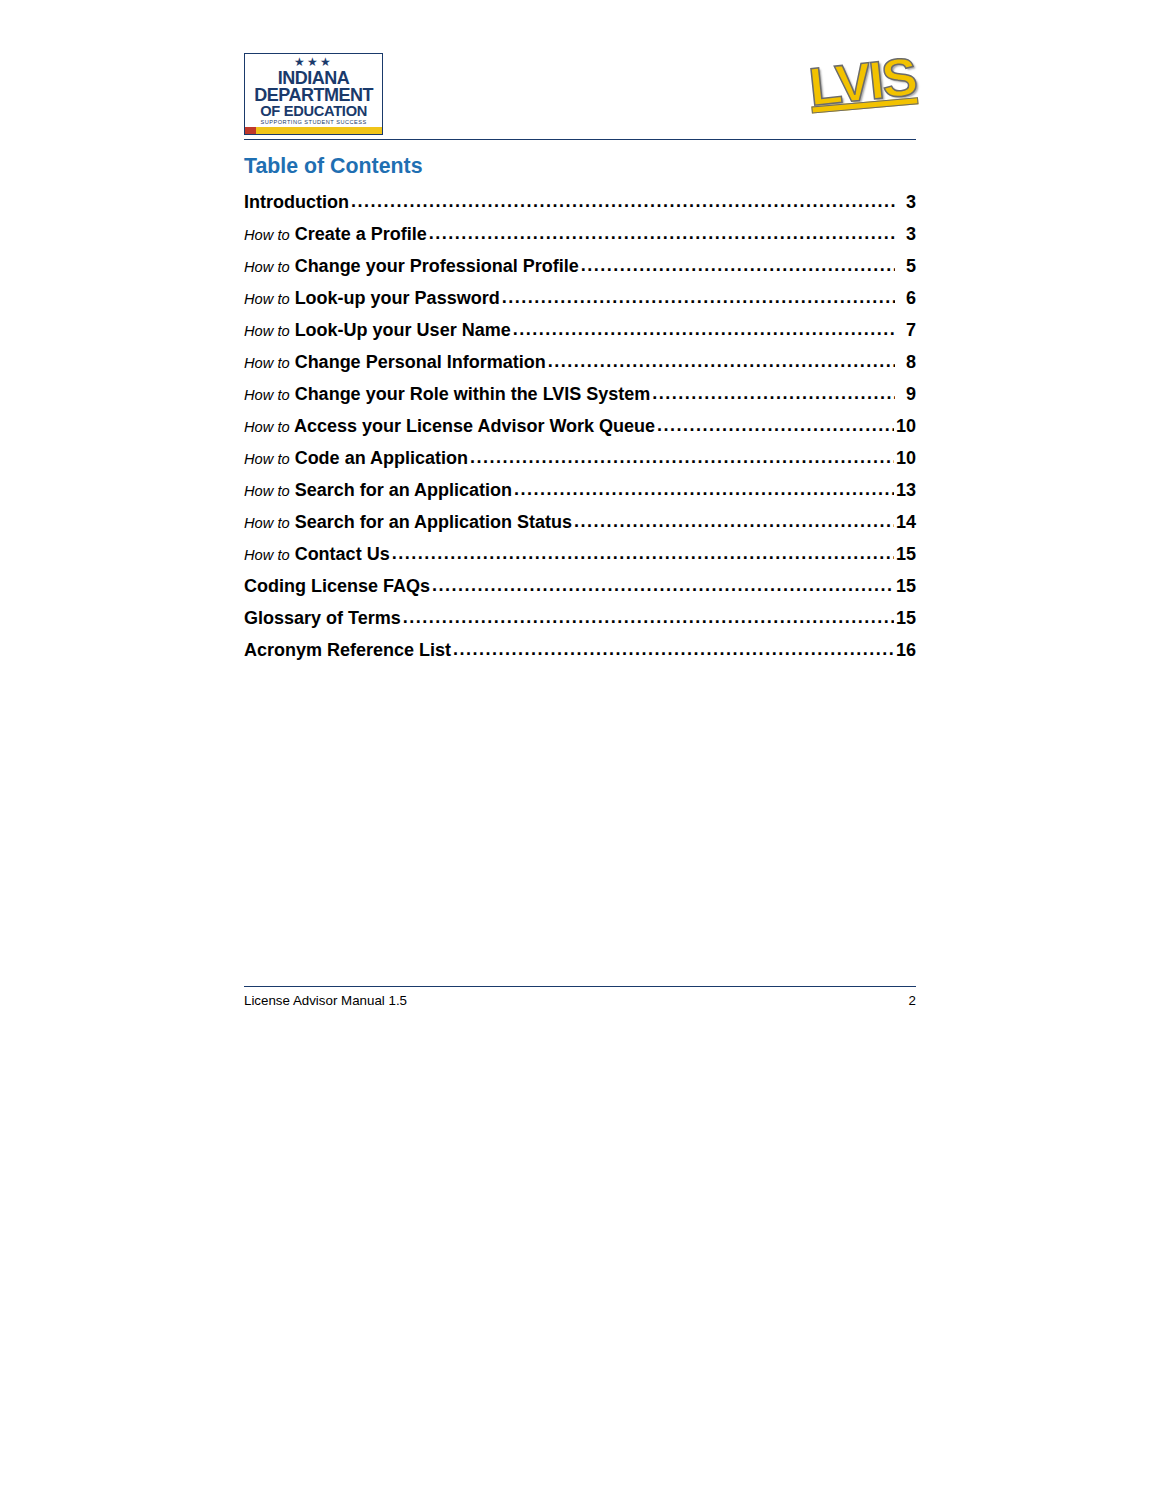★★★
INDIANA
DEPARTMENT
OF EDUCATION
SUPPORTING STUDENT SUCCESS
LVIS
Table of Contents
Introduction .................................................................................................. 3
How to Create a Profile .................................................................................................. 3
How to Change your Professional Profile .................................................................................................. 5
How to Look-up your Password .................................................................................................. 6
How to Look-Up your User Name .................................................................................................. 7
How to Change Personal Information .................................................................................................. 8
How to Change your Role within the LVIS System .................................................................................................. 9
How to Access your License Advisor Work Queue .................................................................................................. 10
How to Code an Application .................................................................................................. 10
How to Search for an Application .................................................................................................. 13
How to Search for an Application Status .................................................................................................. 14
How to Contact Us .................................................................................................. 15
Coding License FAQs .................................................................................................. 15
Glossary of Terms .................................................................................................. 15
Acronym Reference List .................................................................................................. 16
License Advisor Manual 1.5 2